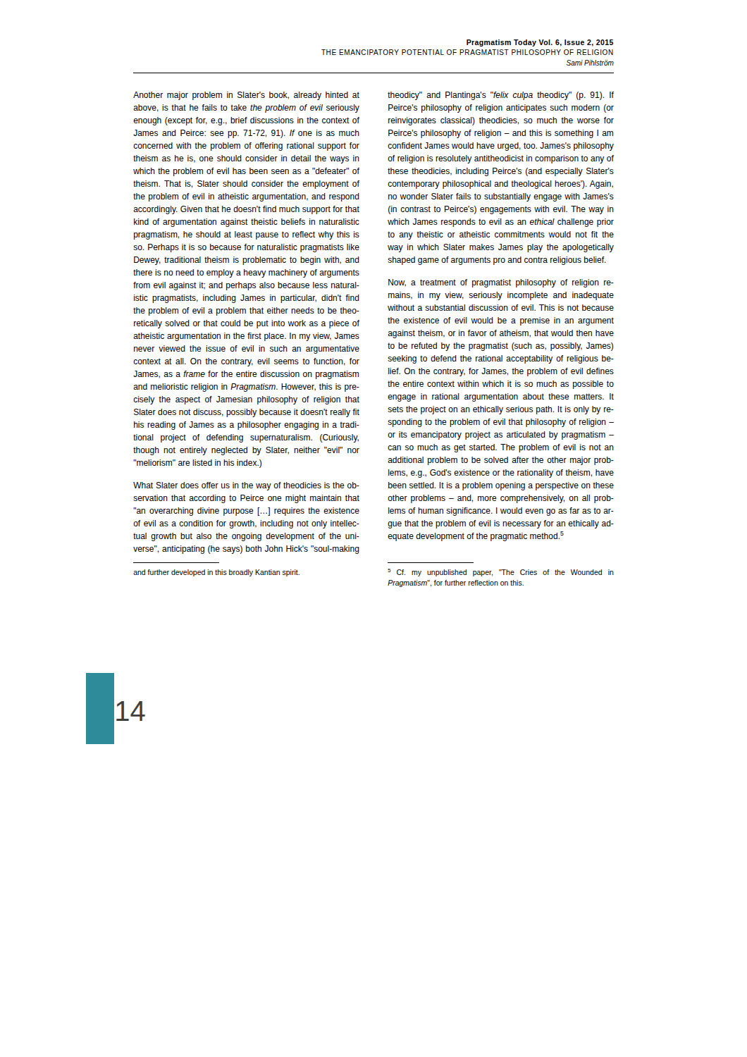Pragmatism Today Vol. 6, Issue 2, 2015
The Emancipatory Potential of Pragmatist Philosophy of Religion
Sami Pihlström
Another major problem in Slater's book, already hinted at above, is that he fails to take the problem of evil seriously enough (except for, e.g., brief discussions in the context of James and Peirce: see pp. 71-72, 91). If one is as much concerned with the problem of offering rational support for theism as he is, one should consider in detail the ways in which the problem of evil has been seen as a "defeater" of theism. That is, Slater should consider the employment of the problem of evil in atheistic argumentation, and respond accordingly. Given that he doesn't find much support for that kind of argumentation against theistic beliefs in naturalistic pragmatism, he should at least pause to reflect why this is so. Perhaps it is so because for naturalistic pragmatists like Dewey, traditional theism is problematic to begin with, and there is no need to employ a heavy machinery of arguments from evil against it; and perhaps also because less naturalistic pragmatists, including James in particular, didn't find the problem of evil a problem that either needs to be theoretically solved or that could be put into work as a piece of atheistic argumentation in the first place. In my view, James never viewed the issue of evil in such an argumentative context at all. On the contrary, evil seems to function, for James, as a frame for the entire discussion on pragmatism and melioristic religion in Pragmatism. However, this is precisely the aspect of Jamesian philosophy of religion that Slater does not discuss, possibly because it doesn't really fit his reading of James as a philosopher engaging in a traditional project of defending supernaturalism. (Curiously, though not entirely neglected by Slater, neither "evil" nor "meliorism" are listed in his index.)
What Slater does offer us in the way of theodicies is the observation that according to Peirce one might maintain that "an overarching divine purpose […] requires the existence of evil as a condition for growth, including not only intellectual growth but also the ongoing development of the universe", anticipating (he says) both John Hick's "soul-making theodicy" and Plantinga's "felix culpa theodicy" (p. 91). If Peirce's philosophy of religion anticipates such modern (or reinvigorates classical) theodicies, so much the worse for Peirce's philosophy of religion – and this is something I am confident James would have urged, too. James's philosophy of religion is resolutely antitheodicist in comparison to any of these theodicies, including Peirce's (and especially Slater's contemporary philosophical and theological heroes'). Again, no wonder Slater fails to substantially engage with James's (in contrast to Peirce's) engagements with evil. The way in which James responds to evil as an ethical challenge prior to any theistic or atheistic commitments would not fit the way in which Slater makes James play the apologetically shaped game of arguments pro and contra religious belief.
Now, a treatment of pragmatist philosophy of religion remains, in my view, seriously incomplete and inadequate without a substantial discussion of evil. This is not because the existence of evil would be a premise in an argument against theism, or in favor of atheism, that would then have to be refuted by the pragmatist (such as, possibly, James) seeking to defend the rational acceptability of religious belief. On the contrary, for James, the problem of evil defines the entire context within which it is so much as possible to engage in rational argumentation about these matters. It sets the project on an ethically serious path. It is only by responding to the problem of evil that philosophy of religion – or its emancipatory project as articulated by pragmatism – can so much as get started. The problem of evil is not an additional problem to be solved after the other major problems, e.g., God's existence or the rationality of theism, have been settled. It is a problem opening a perspective on these other problems – and, more comprehensively, on all problems of human significance. I would even go as far as to argue that the problem of evil is necessary for an ethically adequate development of the pragmatic method.5
and further developed in this broadly Kantian spirit.
5 Cf. my unpublished paper, "The Cries of the Wounded in Pragmatism", for further reflection on this.
14